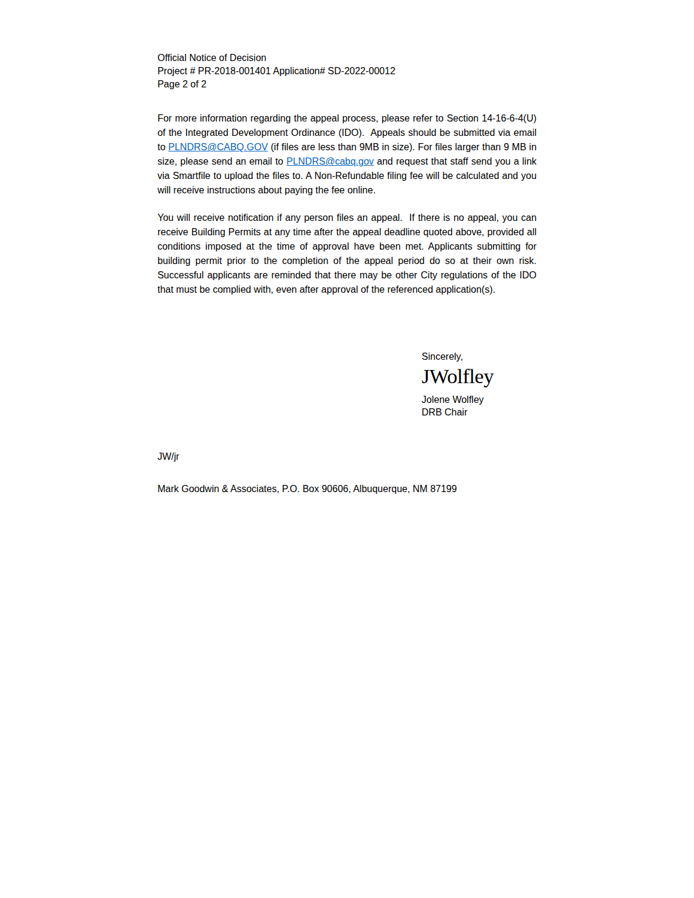Official Notice of Decision
Project # PR-2018-001401 Application# SD-2022-00012
Page 2 of 2
For more information regarding the appeal process, please refer to Section 14-16-6-4(U) of the Integrated Development Ordinance (IDO). Appeals should be submitted via email to PLNDRS@CABQ.GOV (if files are less than 9MB in size). For files larger than 9 MB in size, please send an email to PLNDRS@cabq.gov and request that staff send you a link via Smartfile to upload the files to. A Non-Refundable filing fee will be calculated and you will receive instructions about paying the fee online.
You will receive notification if any person files an appeal. If there is no appeal, you can receive Building Permits at any time after the appeal deadline quoted above, provided all conditions imposed at the time of approval have been met. Applicants submitting for building permit prior to the completion of the appeal period do so at their own risk. Successful applicants are reminded that there may be other City regulations of the IDO that must be complied with, even after approval of the referenced application(s).
Sincerely,
JWolfley
Jolene Wolfley
DRB Chair
JW/jr
Mark Goodwin & Associates, P.O. Box 90606, Albuquerque, NM 87199